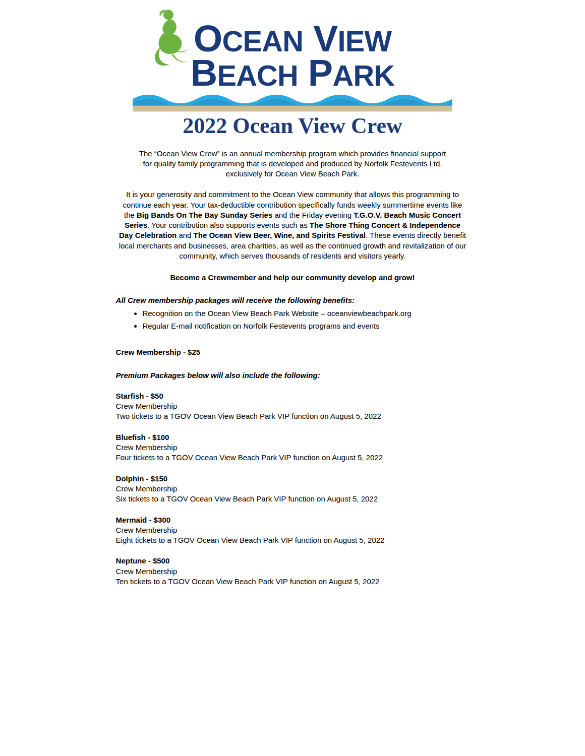OCEAN VIEW
BEACH PARK
2022 Ocean View Crew
The “Ocean View Crew” is an annual membership program which provides financial support
for quality family programming that is developed and produced by Norfolk Festevents Ltd.
exclusively for Ocean View Beach Park.
It is your generosity and commitment to the Ocean View community that allows this programming to continue each year. Your tax-deductible contribution specifically funds weekly summertime events like the Big Bands On The Bay Sunday Series and the Friday evening T.G.O.V. Beach Music Concert Series. Your contribution also supports events such as The Shore Thing Concert & Independence Day Celebration and The Ocean View Beer, Wine, and Spirits Festival. These events directly benefit local merchants and businesses, area charities, as well as the continued growth and revitalization of our community, which serves thousands of residents and visitors yearly.
Become a Crewmember and help our community develop and grow!
All Crew membership packages will receive the following benefits:
Recognition on the Ocean View Beach Park Website – oceanviewbeachpark.org
Regular E-mail notification on Norfolk Festevents programs and events
Crew Membership - $25
Premium Packages below will also include the following:
Starfish - $50
Crew Membership
Two tickets to a TGOV Ocean View Beach Park VIP function on August 5, 2022
Bluefish - $100
Crew Membership
Four tickets to a TGOV Ocean View Beach Park VIP function on August 5, 2022
Dolphin - $150
Crew Membership
Six tickets to a TGOV Ocean View Beach Park VIP function on August 5, 2022
Mermaid - $300
Crew Membership
Eight tickets to a TGOV Ocean View Beach Park VIP function on August 5, 2022
Neptune - $500
Crew Membership
Ten tickets to a TGOV Ocean View Beach Park VIP function on August 5, 2022